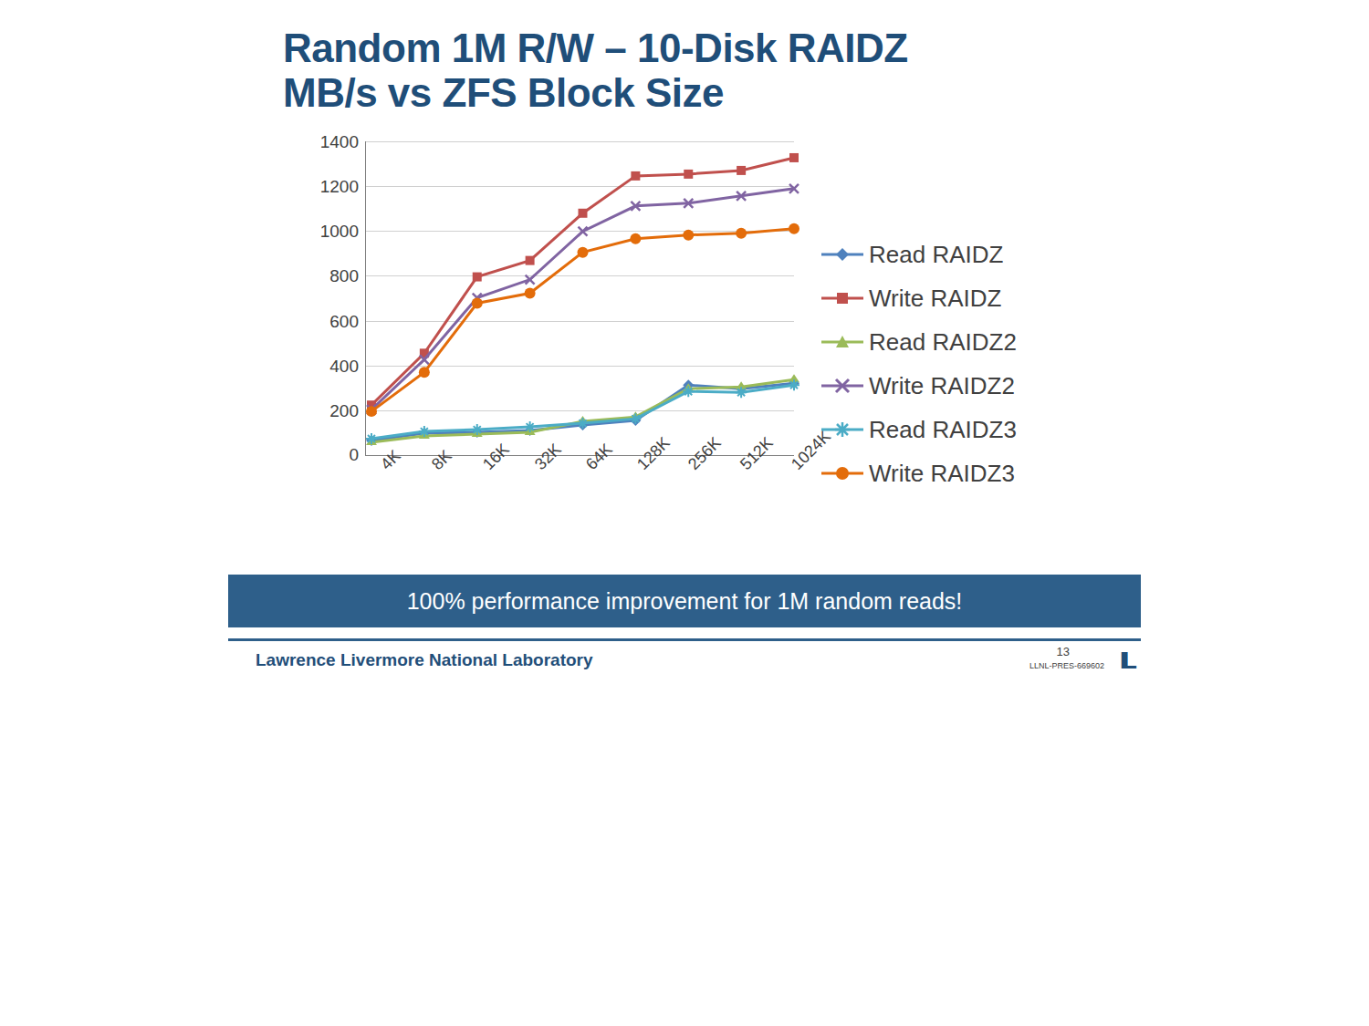Random 1M R/W – 10-Disk RAIDZ
MB/s vs ZFS Block Size
1400
1200
1000
800
600
400
200
0
4K 8K 16K 32K 64K 128K 256K 512K 1024K
Read RAIDZ
Write RAIDZ
Read RAIDZ2
Write RAIDZ2
Read RAIDZ3
Write RAIDZ3
100% performance improvement for 1M random reads!
Lawrence Livermore National Laboratory
13
LLNL-PRES-669602
IL